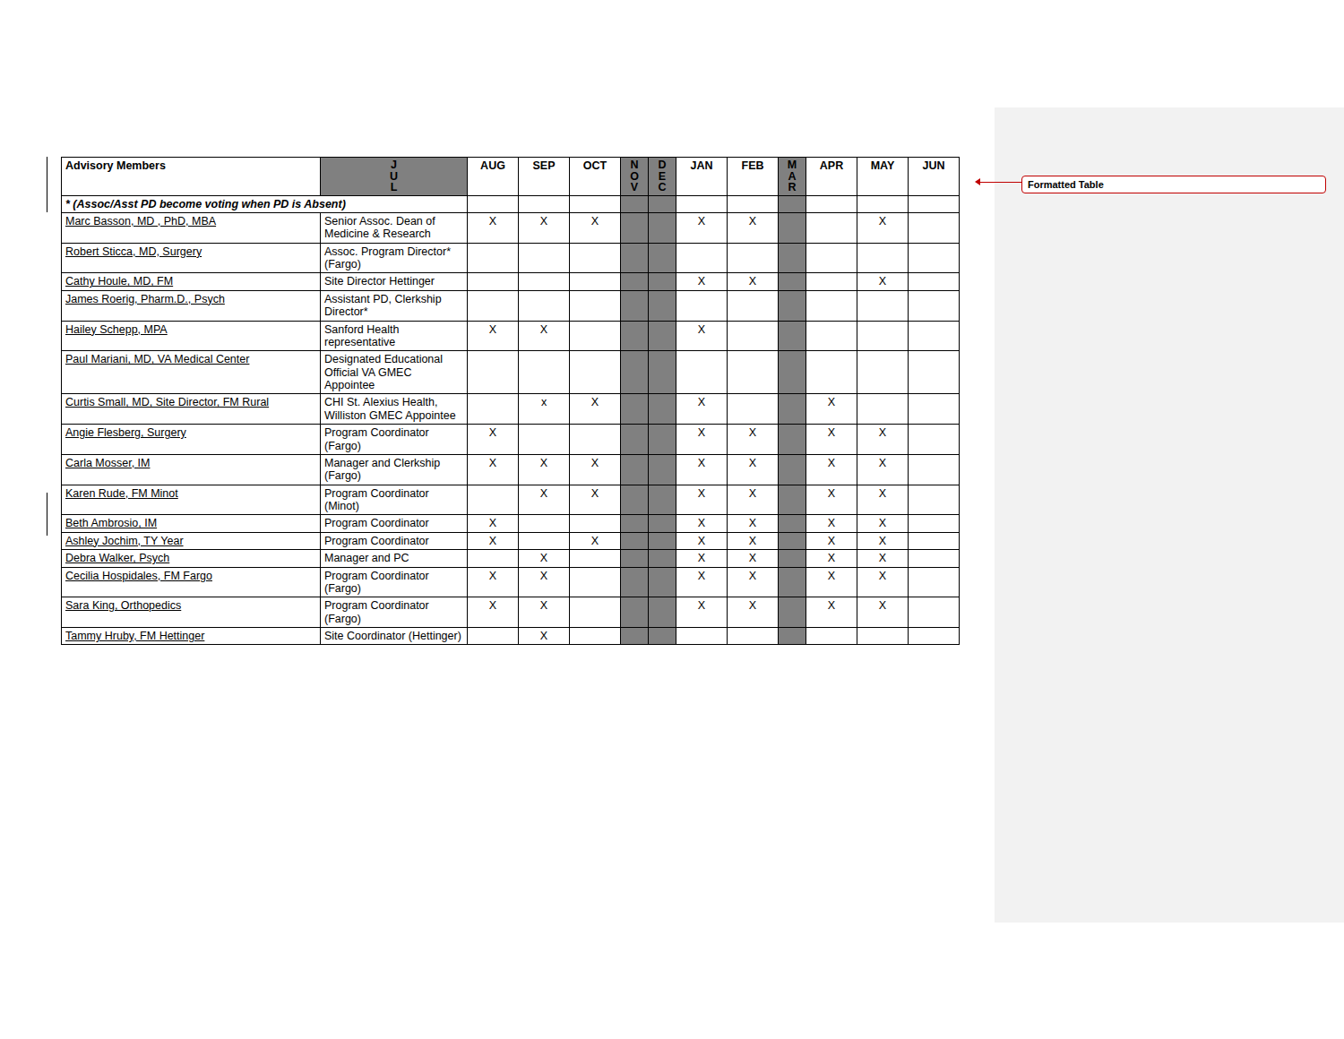Formatted Table
| Advisory Members | J U L | AUG | SEP | OCT | N O V | D E C | JAN | FEB | M A R | APR | MAY | JUN |
| --- | --- | --- | --- | --- | --- | --- | --- | --- | --- | --- | --- | --- |
| * (Assoc/Asst PD become voting when PD is Absent) | | | | | | | | | | | |
| Marc Basson, MD , PhD, MBA | Senior Assoc. Dean of Medicine & Research | X | X | X | | | X | X | | | X | |
| Robert Sticca, MD, Surgery | Assoc. Program Director* (Fargo) | | | | | | | | | | | |
| Cathy Houle, MD, FM | Site Director Hettinger | | | | | | X | X | | | X | |
| James Roerig, Pharm.D., Psych | Assistant PD, Clerkship Director* | | | | | | | | | | | |
| Hailey Schepp, MPA | Sanford Health representative | X | X | | | | X | | | | | |
| Paul Mariani, MD, VA Medical Center | Designated Educational Official VA GMEC Appointee | | | | | | | | | | | |
| Curtis Small, MD, Site Director, FM Rural | CHI St. Alexius Health, Williston GMEC Appointee | | x | X | | | X | | | X | | |
| Angie Flesberg, Surgery | Program Coordinator (Fargo) | X | | | | | X | X | | X | X | |
| Carla Mosser, IM | Manager and Clerkship (Fargo) | X | X | X | | | X | X | | X | X | |
| Karen Rude, FM Minot | Program Coordinator (Minot) | | X | X | | | X | X | | X | X | |
| Beth Ambrosio, IM | Program Coordinator | X | | | | | X | X | | X | X | |
| Ashley Jochim, TY Year | Program Coordinator | X | | X | | | X | X | | X | X | |
| Debra Walker, Psych | Manager and PC | | X | | | | X | X | | X | X | |
| Cecilia Hospidales, FM Fargo | Program Coordinator (Fargo) | X | X | | | | X | X | | X | X | |
| Sara King, Orthopedics | Program Coordinator (Fargo) | X | X | | | | X | X | | X | X | |
| Tammy Hruby, FM Hettinger | Site Coordinator (Hettinger) | | X | | | | | | | | | |